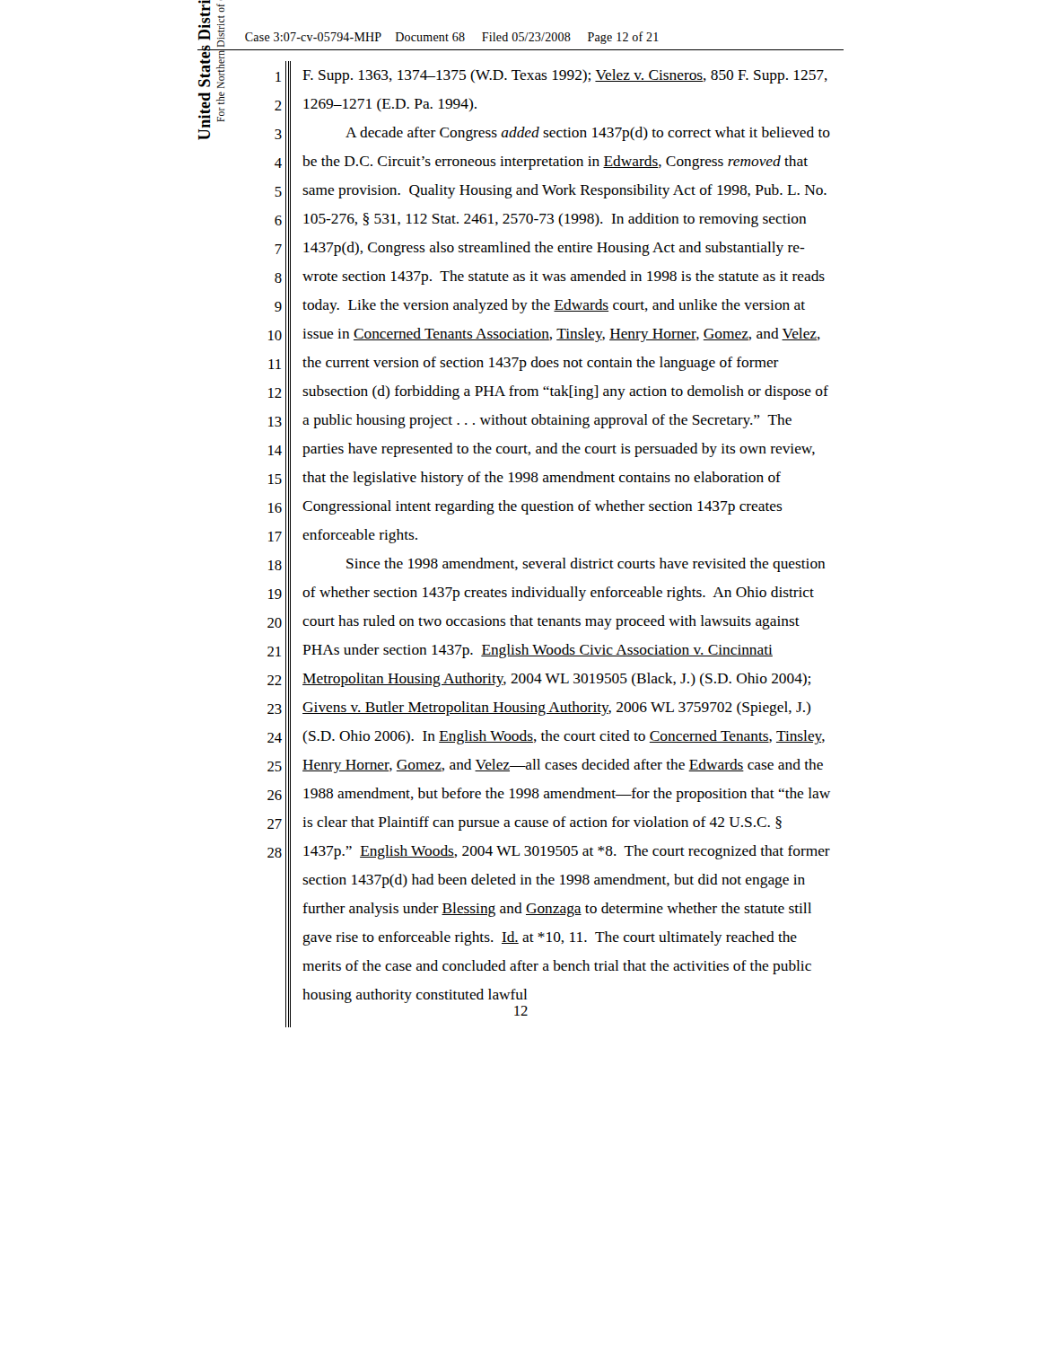Case 3:07-cv-05794-MHP Document 68 Filed 05/23/2008 Page 12 of 21
United States District Court
For the Northern District of California
1
2
3
4
5
6
7
8
9
10
11
12
13
14
15
16
17
18
19
20
21
22
23
24
25
26
27
28
F. Supp. 1363, 1374–1375 (W.D. Texas 1992); Velez v. Cisneros, 850 F. Supp. 1257, 1269–1271 (E.D. Pa. 1994).
A decade after Congress added section 1437p(d) to correct what it believed to be the D.C. Circuit’s erroneous interpretation in Edwards, Congress removed that same provision. Quality Housing and Work Responsibility Act of 1998, Pub. L. No. 105-276, § 531, 112 Stat. 2461, 2570-73 (1998). In addition to removing section 1437p(d), Congress also streamlined the entire Housing Act and substantially re-wrote section 1437p. The statute as it was amended in 1998 is the statute as it reads today. Like the version analyzed by the Edwards court, and unlike the version at issue in Concerned Tenants Association, Tinsley, Henry Horner, Gomez, and Velez, the current version of section 1437p does not contain the language of former subsection (d) forbidding a PHA from “tak[ing] any action to demolish or dispose of a public housing project . . . without obtaining approval of the Secretary.” The parties have represented to the court, and the court is persuaded by its own review, that the legislative history of the 1998 amendment contains no elaboration of Congressional intent regarding the question of whether section 1437p creates enforceable rights.
Since the 1998 amendment, several district courts have revisited the question of whether section 1437p creates individually enforceable rights. An Ohio district court has ruled on two occasions that tenants may proceed with lawsuits against PHAs under section 1437p. English Woods Civic Association v. Cincinnati Metropolitan Housing Authority, 2004 WL 3019505 (Black, J.) (S.D. Ohio 2004); Givens v. Butler Metropolitan Housing Authority, 2006 WL 3759702 (Spiegel, J.) (S.D. Ohio 2006). In English Woods, the court cited to Concerned Tenants, Tinsley, Henry Horner, Gomez, and Velez—all cases decided after the Edwards case and the 1988 amendment, but before the 1998 amendment—for the proposition that “the law is clear that Plaintiff can pursue a cause of action for violation of 42 U.S.C. § 1437p.” English Woods, 2004 WL 3019505 at *8. The court recognized that former section 1437p(d) had been deleted in the 1998 amendment, but did not engage in further analysis under Blessing and Gonzaga to determine whether the statute still gave rise to enforceable rights. Id. at *10, 11. The court ultimately reached the merits of the case and concluded after a bench trial that the activities of the public housing authority constituted lawful
12